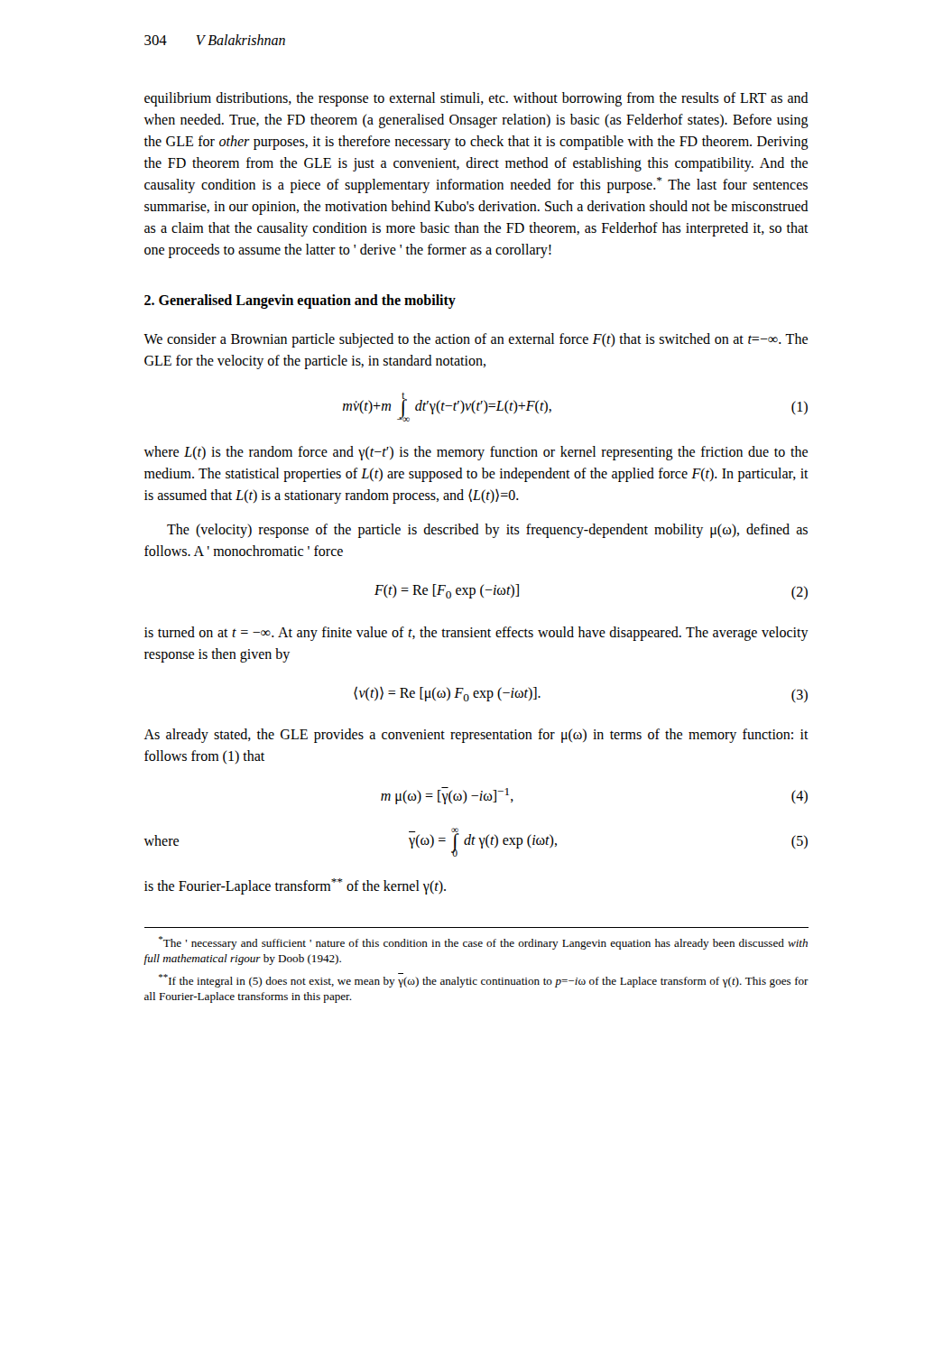304 V Balakrishnan
equilibrium distributions, the response to external stimuli, etc. without borrowing from the results of LRT as and when needed. True, the FD theorem (a generalised Onsager relation) is basic (as Felderhof states). Before using the GLE for other purposes, it is therefore necessary to check that it is compatible with the FD theorem. Deriving the FD theorem from the GLE is just a convenient, direct method of establishing this compatibility. And the causality condition is a piece of supplementary information needed for this purpose.* The last four sentences summarise, in our opinion, the motivation behind Kubo's derivation. Such a derivation should not be misconstrued as a claim that the causality condition is more basic than the FD theorem, as Felderhof has interpreted it, so that one proceeds to assume the latter to ' derive ' the former as a corollary!
2. Generalised Langevin equation and the mobility
We consider a Brownian particle subjected to the action of an external force F(t) that is switched on at t=−∞. The GLE for the velocity of the particle is, in standard notation,
mv̇(t)+m t
∫
−∞ dt′γ(t−t′)v(t′)=L(t)+F(t),
(1)
where L(t) is the random force and γ(t−t′) is the memory function or kernel representing the friction due to the medium. The statistical properties of L(t) are supposed to be independent of the applied force F(t). In particular, it is assumed that L(t) is a stationary random process, and ⟨L(t)⟩=0.
The (velocity) response of the particle is described by its frequency-dependent mobility μ(ω), defined as follows. A ' monochromatic ' force
F(t) = Re [F0 exp (−iωt)]
(2)
is turned on at t = −∞. At any finite value of t, the transient effects would have disappeared. The average velocity response is then given by
⟨v(t)⟩ = Re [μ(ω) F0 exp (−iωt)].
(3)
As already stated, the GLE provides a convenient representation for μ(ω) in terms of the memory function: it follows from (1) that
m μ(ω) = [γ(ω) −iω]−1,
(4)
where
γ(ω) = ∞
∫
0 dt γ(t) exp (iωt),
(5)
is the Fourier-Laplace transform** of the kernel γ(t).
*The ' necessary and sufficient ' nature of this condition in the case of the ordinary Langevin equation has already been discussed with full mathematical rigour by Doob (1942).
**If the integral in (5) does not exist, we mean by γ(ω) the analytic continuation to p=−iω of the Laplace transform of γ(t). This goes for all Fourier-Laplace transforms in this paper.